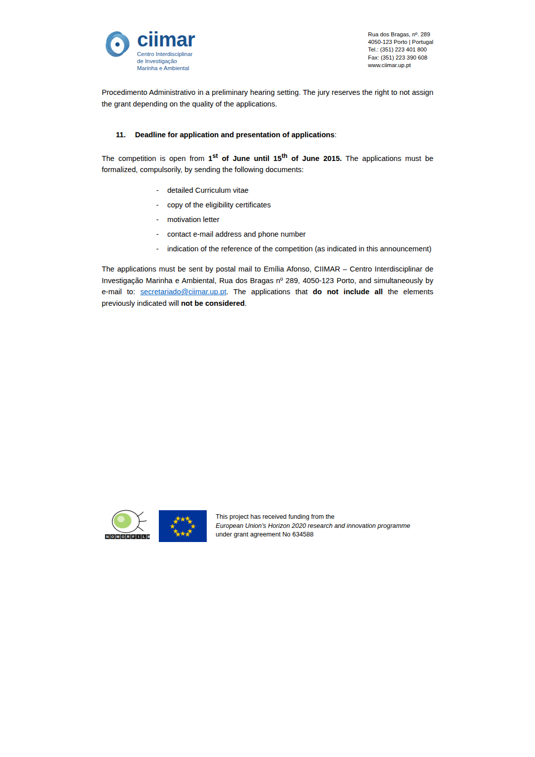ciimar
Centro Interdisciplinar
de Investigação
Marinha e Ambiental
Rua dos Bragas, nº. 289
4050-123 Porto | Portugal
Tel.: (351) 223 401 800
Fax: (351) 223 390 608
www.ciimar.up.pt
Procedimento Administrativo in a preliminary hearing setting. The jury reserves the right to not assign the grant depending on the quality of the applications.
11. Deadline for application and presentation of applications:
The competition is open from 1st of June until 15th of June 2015. The applications must be formalized, compulsorily, by sending the following documents:
detailed Curriculum vitae
copy of the eligibility certificates
motivation letter
contact e-mail address and phone number
indication of the reference of the competition (as indicated in this announcement)
The applications must be sent by postal mail to Emília Afonso, CIIMAR – Centro Interdisciplinar de Investigação Marinha e Ambiental, Rua dos Bragas nº 289, 4050-123 Porto, and simultaneously by e-mail to: secretariado@ciimar.up.pt. The applications that do not include all the elements previously indicated will not be considered.
N O M O R F I L M
This project has received funding from the
European Union's Horizon 2020 research and innovation programme
under grant agreement No 634588